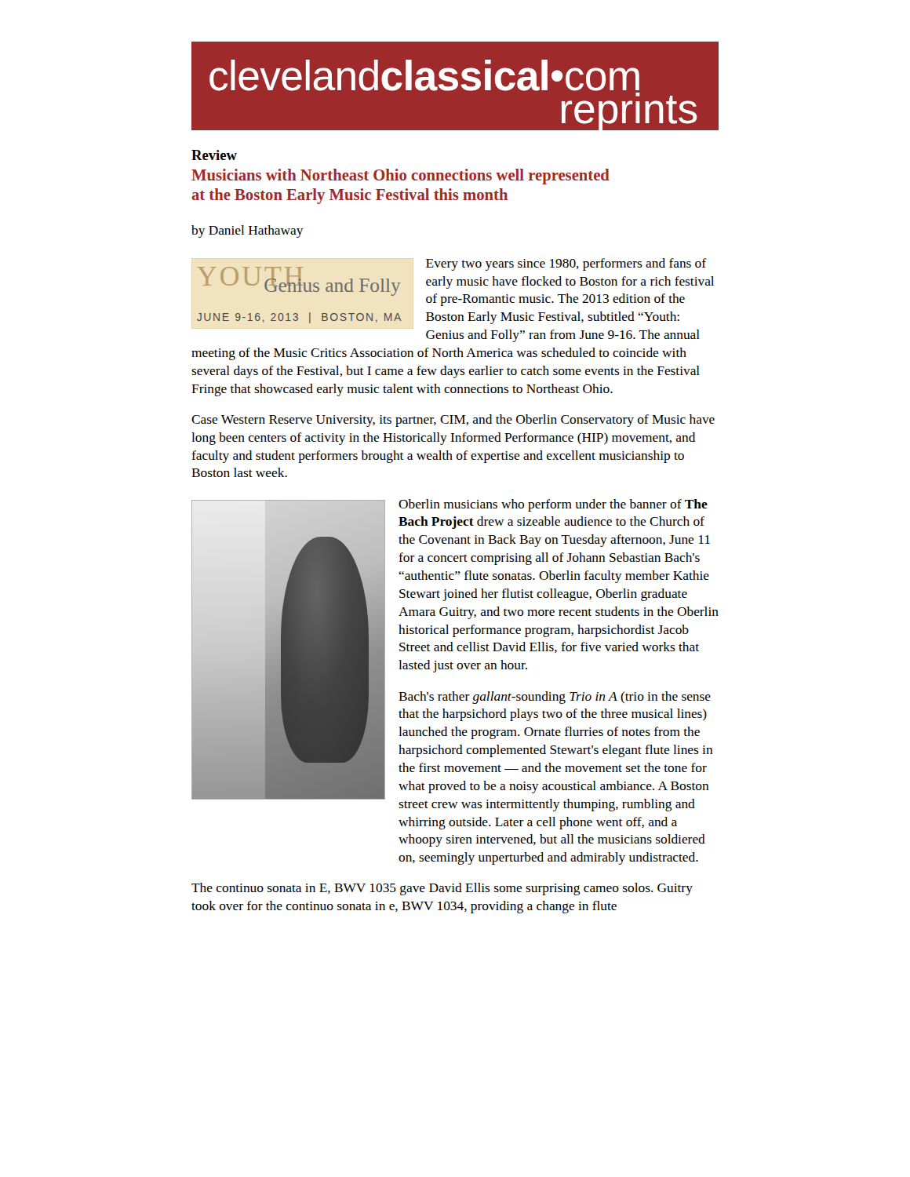clevelandclassical•com
reprints
Review
Musicians with Northeast Ohio connections well represented
at the Boston Early Music Festival this month
by Daniel Hathaway
YOUTH
Genius and Folly
JUNE 9-16, 2013 | BOSTON, MA
Every two years since 1980, performers and fans of early music have flocked to Boston for a rich festival of pre-Romantic music. The 2013 edition of the Boston Early Music Festival, subtitled “Youth: Genius and Folly” ran from June 9-16. The annual meeting of the Music Critics Association of North America was scheduled to coincide with several days of the Festival, but I came a few days earlier to catch some events in the Festival Fringe that showcased early music talent with connections to Northeast Ohio.
Case Western Reserve University, its partner, CIM, and the Oberlin Conservatory of Music have long been centers of activity in the Historically Informed Performance (HIP) movement, and faculty and student performers brought a wealth of expertise and excellent musicianship to Boston last week.
Oberlin musicians who perform under the banner of The Bach Project drew a sizeable audience to the Church of the Covenant in Back Bay on Tuesday afternoon, June 11 for a concert comprising all of Johann Sebastian Bach's “authentic” flute sonatas. Oberlin faculty member Kathie Stewart joined her flutist colleague, Oberlin graduate Amara Guitry, and two more recent students in the Oberlin historical performance program, harpsichordist Jacob Street and cellist David Ellis, for five varied works that lasted just over an hour.
Bach's rather gallant-sounding Trio in A (trio in the sense that the harpsichord plays two of the three musical lines) launched the program. Ornate flurries of notes from the harpsichord complemented Stewart's elegant flute lines in the first movement — and the movement set the tone for what proved to be a noisy acoustical ambiance. A Boston street crew was intermittently thumping, rumbling and whirring outside. Later a cell phone went off, and a whoopy siren intervened, but all the musicians soldiered on, seemingly unperturbed and admirably undistracted.
The continuo sonata in E, BWV 1035 gave David Ellis some surprising cameo solos. Guitry took over for the continuo sonata in e, BWV 1034, providing a change in flute